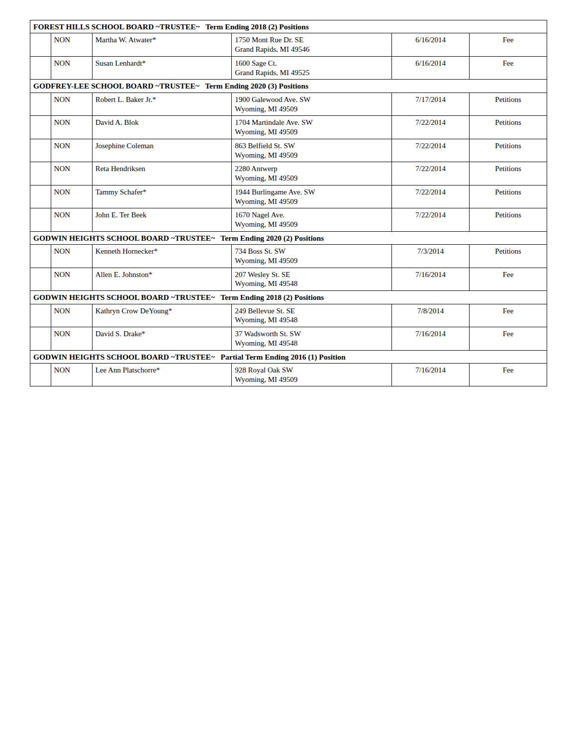| FOREST HILLS SCHOOL BOARD ~TRUSTEE~ Term Ending 2018 (2) Positions |
| | NON | Martha W. Atwater* | 1750 Mont Rue Dr. SE Grand Rapids, MI 49546 | 6/16/2014 | Fee |
| | NON | Susan Lenhardt* | 1600 Sage Ct. Grand Rapids, MI 49525 | 6/16/2014 | Fee |
| GODFREY-LEE SCHOOL BOARD ~TRUSTEE~ Term Ending 2020 (3) Positions |
| | NON | Robert L. Baker Jr.* | 1900 Galewood Ave. SW Wyoming, MI 49509 | 7/17/2014 | Petitions |
| | NON | David A. Blok | 1704 Martindale Ave. SW Wyoming, MI 49509 | 7/22/2014 | Petitions |
| | NON | Josephine Coleman | 863 Belfield St. SW Wyoming, MI 49509 | 7/22/2014 | Petitions |
| | NON | Reta Hendriksen | 2280 Antwerp Wyoming, MI 49509 | 7/22/2014 | Petitions |
| | NON | Tammy Schafer* | 1944 Burlingame Ave. SW Wyoming, MI 49509 | 7/22/2014 | Petitions |
| | NON | John E. Ter Beek | 1670 Nagel Ave. Wyoming, MI 49509 | 7/22/2014 | Petitions |
| GODWIN HEIGHTS SCHOOL BOARD ~TRUSTEE~ Term Ending 2020 (2) Positions |
| | NON | Kenneth Hornecker* | 734 Boss St. SW Wyoming, MI 49509 | 7/3/2014 | Petitions |
| | NON | Allen E. Johnston* | 207 Wesley St. SE Wyoming, MI 49548 | 7/16/2014 | Fee |
| GODWIN HEIGHTS SCHOOL BOARD ~TRUSTEE~ Term Ending 2018 (2) Positions |
| | NON | Kathryn Crow DeYoung* | 249 Bellevue St. SE Wyoming, MI 49548 | 7/8/2014 | Fee |
| | NON | David S. Drake* | 37 Wadsworth St. SW Wyoming, MI 49548 | 7/16/2014 | Fee |
| GODWIN HEIGHTS SCHOOL BOARD ~TRUSTEE~ Partial Term Ending 2016 (1) Position |
| | NON | Lee Ann Platschorre* | 928 Royal Oak SW Wyoming, MI 49509 | 7/16/2014 | Fee |